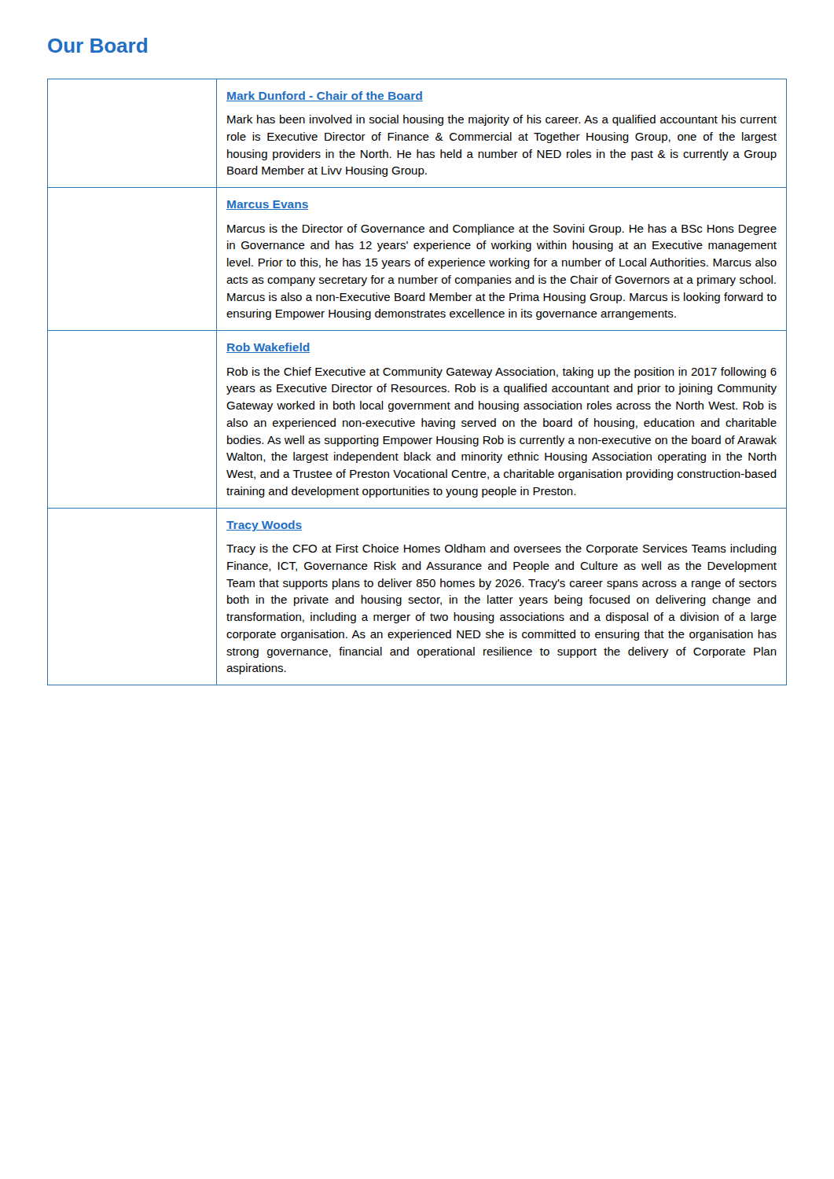Our Board
| | Mark Dunford - Chair of the Board Mark has been involved in social housing the majority of his career. As a qualified accountant his current role is Executive Director of Finance & Commercial at Together Housing Group, one of the largest housing providers in the North. He has held a number of NED roles in the past & is currently a Group Board Member at Livv Housing Group. |
| | Marcus Evans Marcus is the Director of Governance and Compliance at the Sovini Group. He has a BSc Hons Degree in Governance and has 12 years' experience of working within housing at an Executive management level. Prior to this, he has 15 years of experience working for a number of Local Authorities. Marcus also acts as company secretary for a number of companies and is the Chair of Governors at a primary school. Marcus is also a non-Executive Board Member at the Prima Housing Group. Marcus is looking forward to ensuring Empower Housing demonstrates excellence in its governance arrangements. |
| | Rob Wakefield Rob is the Chief Executive at Community Gateway Association, taking up the position in 2017 following 6 years as Executive Director of Resources. Rob is a qualified accountant and prior to joining Community Gateway worked in both local government and housing association roles across the North West. Rob is also an experienced non-executive having served on the board of housing, education and charitable bodies. As well as supporting Empower Housing Rob is currently a non-executive on the board of Arawak Walton, the largest independent black and minority ethnic Housing Association operating in the North West, and a Trustee of Preston Vocational Centre, a charitable organisation providing construction-based training and development opportunities to young people in Preston. |
| | Tracy Woods Tracy is the CFO at First Choice Homes Oldham and oversees the Corporate Services Teams including Finance, ICT, Governance Risk and Assurance and People and Culture as well as the Development Team that supports plans to deliver 850 homes by 2026. Tracy's career spans across a range of sectors both in the private and housing sector, in the latter years being focused on delivering change and transformation, including a merger of two housing associations and a disposal of a division of a large corporate organisation. As an experienced NED she is committed to ensuring that the organisation has strong governance, financial and operational resilience to support the delivery of Corporate Plan aspirations. |